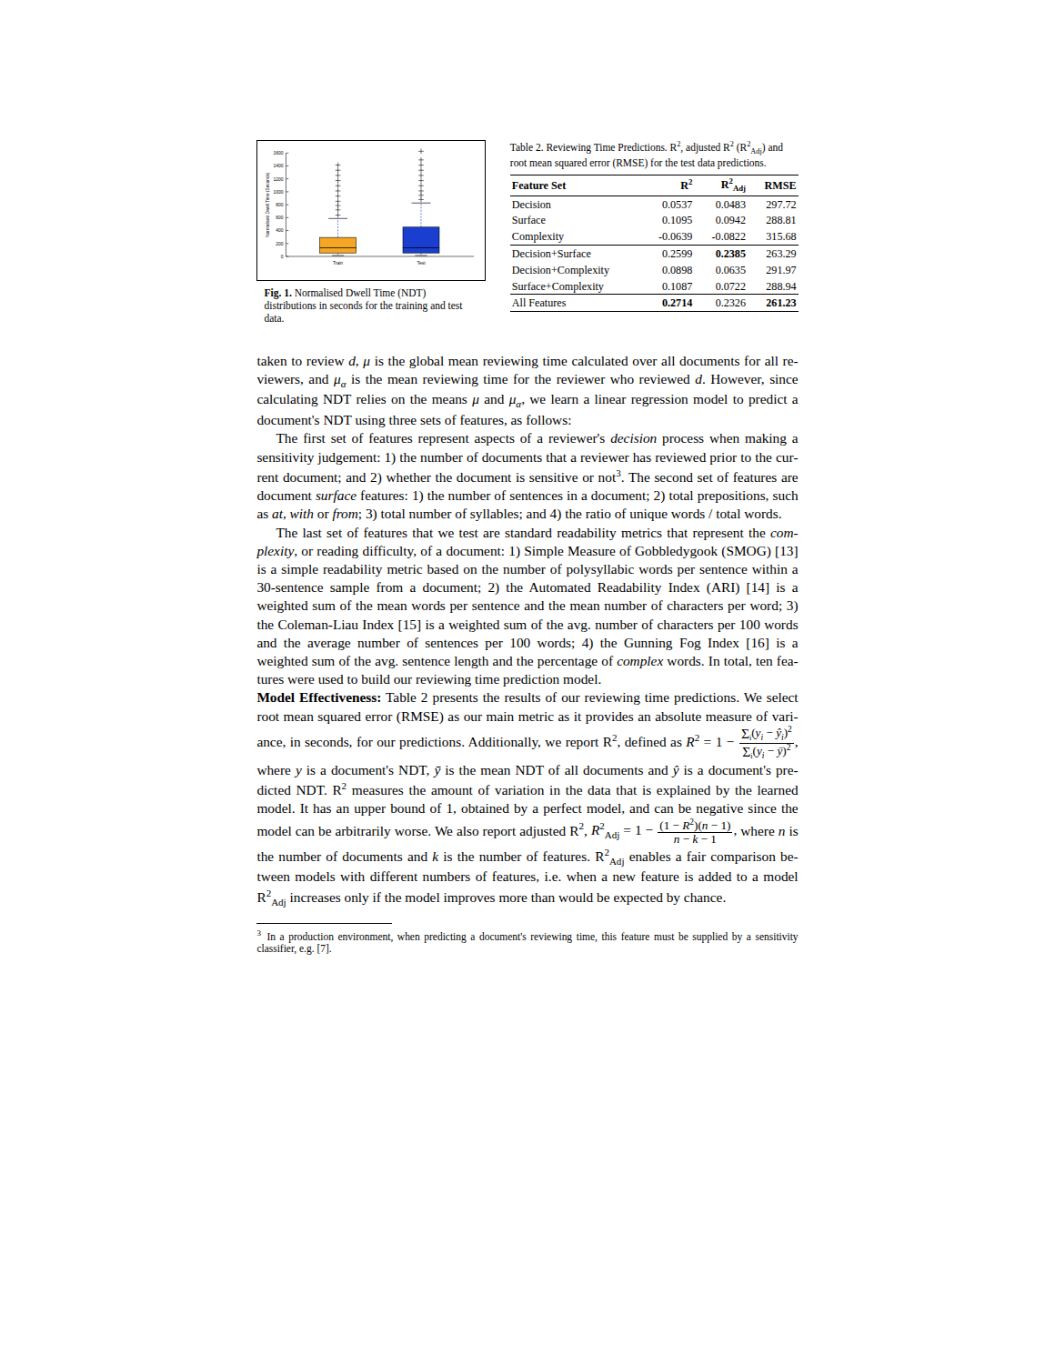1600 1400 1200 1000 800 600 400 200 0 Normalised Dwell Time (Seconds) Train Test
Fig. 1. Normalised Dwell Time (NDT) distributions in seconds for the training and test data.
Table 2. Reviewing Time Predictions. R2, adjusted R2 (R2 Adj) and root mean squared error (RMSE) for the test data predictions.
| Feature Set | R 2 | R 2 Adj | RMSE |
| --- | --- | --- | --- |
| Decision | 0.0537 | 0.0483 | 297.72 |
| Surface | 0.1095 | 0.0942 | 288.81 |
| Complexity | -0.0639 | -0.0822 | 315.68 |
| Decision+Surface | 0.2599 | 0.2385 | 263.29 |
| Decision+Complexity | 0.0898 | 0.0635 | 291.97 |
| Surface+Complexity | 0.1087 | 0.0722 | 288.94 |
| All Features | 0.2714 | 0.2326 | 261.23 |
taken to review d, μ is the global mean reviewing time calculated over all documents for all reviewers, and μα is the mean reviewing time for the reviewer who reviewed d. However, since calculating NDT relies on the means μ and μα, we learn a linear regression model to predict a document's NDT using three sets of features, as follows:
The first set of features represent aspects of a reviewer's decision process when making a sensitivity judgement: 1) the number of documents that a reviewer has reviewed prior to the current document; and 2) whether the document is sensitive or not3. The second set of features are document surface features: 1) the number of sentences in a document; 2) total prepositions, such as at, with or from; 3) total number of syllables; and 4) the ratio of unique words / total words.
The last set of features that we test are standard readability metrics that represent the complexity, or reading difficulty, of a document: 1) Simple Measure of Gobbledygook (SMOG) [13] is a simple readability metric based on the number of polysyllabic words per sentence within a 30-sentence sample from a document; 2) the Automated Readability Index (ARI) [14] is a weighted sum of the mean words per sentence and the mean number of characters per word; 3) the Coleman-Liau Index [15] is a weighted sum of the avg. number of characters per 100 words and the average number of sentences per 100 words; 4) the Gunning Fog Index [16] is a weighted sum of the avg. sentence length and the percentage of complex words. In total, ten features were used to build our reviewing time prediction model.
Model Effectiveness: Table 2 presents the results of our reviewing time predictions. We select root mean squared error (RMSE) as our main metric as it provides an absolute measure of variance, in seconds, for our predictions. Additionally, we report R2, defined as R 2 = 1 − Σi(yi − ŷi)2 Σi(yi − ȳ)2, where y is a document's NDT, ȳ is the mean NDT of all documents and ŷ is a document's predicted NDT. R2 measures the amount of variation in the data that is explained by the learned model. It has an upper bound of 1, obtained by a perfect model, and can be negative since the model can be arbitrarily worse. We also report adjusted R2, R 2 Adj = 1 − (1 − R 2)(n − 1) n − k − 1, where n is the number of documents and k is the number of features. R2 Adj enables a fair comparison between models with different numbers of features, i.e. when a new feature is added to a model R2 Adj increases only if the model improves more than would be expected by chance.
3 In a production environment, when predicting a document's reviewing time, this feature must be supplied by a sensitivity classifier, e.g. [7].